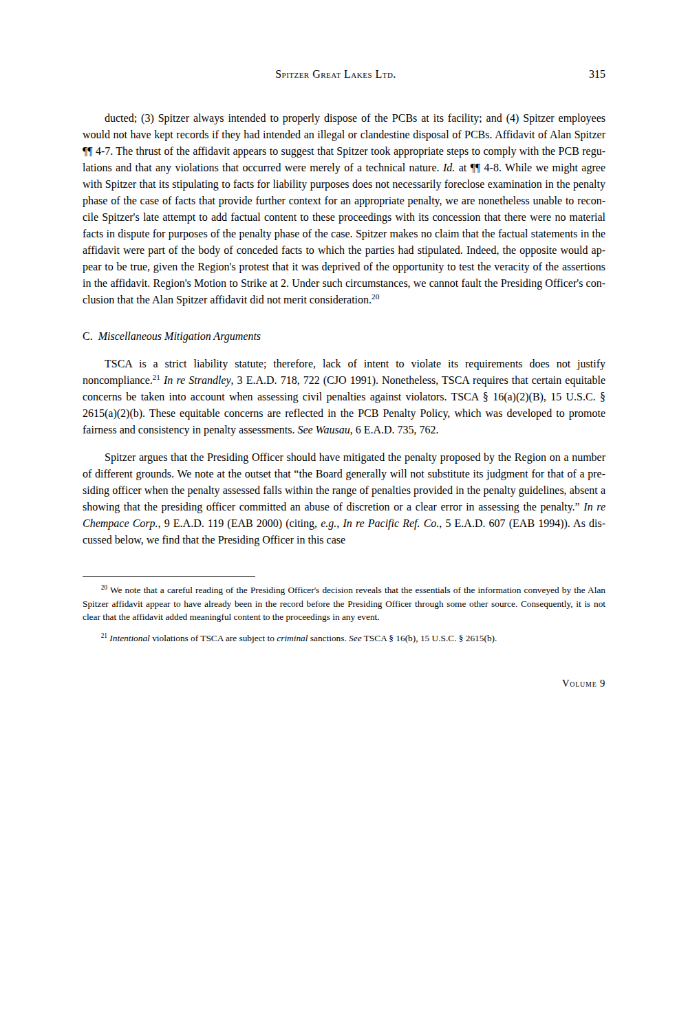Spitzer Great Lakes Ltd. 315
ducted; (3) Spitzer always intended to properly dispose of the PCBs at its facility; and (4) Spitzer employees would not have kept records if they had intended an illegal or clandestine disposal of PCBs. Affidavit of Alan Spitzer ¶¶ 4-7. The thrust of the affidavit appears to suggest that Spitzer took appropriate steps to comply with the PCB regulations and that any violations that occurred were merely of a technical nature. Id. at ¶¶ 4-8. While we might agree with Spitzer that its stipulating to facts for liability purposes does not necessarily foreclose examination in the penalty phase of the case of facts that provide further context for an appropriate penalty, we are nonetheless unable to reconcile Spitzer's late attempt to add factual content to these proceedings with its concession that there were no material facts in dispute for purposes of the penalty phase of the case. Spitzer makes no claim that the factual statements in the affidavit were part of the body of conceded facts to which the parties had stipulated. Indeed, the opposite would appear to be true, given the Region's protest that it was deprived of the opportunity to test the veracity of the assertions in the affidavit. Region's Motion to Strike at 2. Under such circumstances, we cannot fault the Presiding Officer's conclusion that the Alan Spitzer affidavit did not merit consideration.20
C. Miscellaneous Mitigation Arguments
TSCA is a strict liability statute; therefore, lack of intent to violate its requirements does not justify noncompliance.21 In re Strandley, 3 E.A.D. 718, 722 (CJO 1991). Nonetheless, TSCA requires that certain equitable concerns be taken into account when assessing civil penalties against violators. TSCA § 16(a)(2)(B), 15 U.S.C. § 2615(a)(2)(b). These equitable concerns are reflected in the PCB Penalty Policy, which was developed to promote fairness and consistency in penalty assessments. See Wausau, 6 E.A.D. 735, 762.
Spitzer argues that the Presiding Officer should have mitigated the penalty proposed by the Region on a number of different grounds. We note at the outset that “the Board generally will not substitute its judgment for that of a presiding officer when the penalty assessed falls within the range of penalties provided in the penalty guidelines, absent a showing that the presiding officer committed an abuse of discretion or a clear error in assessing the penalty.” In re Chempace Corp., 9 E.A.D. 119 (EAB 2000) (citing, e.g., In re Pacific Ref. Co., 5 E.A.D. 607 (EAB 1994)). As discussed below, we find that the Presiding Officer in this case
20 We note that a careful reading of the Presiding Officer's decision reveals that the essentials of the information conveyed by the Alan Spitzer affidavit appear to have already been in the record before the Presiding Officer through some other source. Consequently, it is not clear that the affidavit added meaningful content to the proceedings in any event.
21 Intentional violations of TSCA are subject to criminal sanctions. See TSCA § 16(b), 15 U.S.C. § 2615(b).
Volume 9